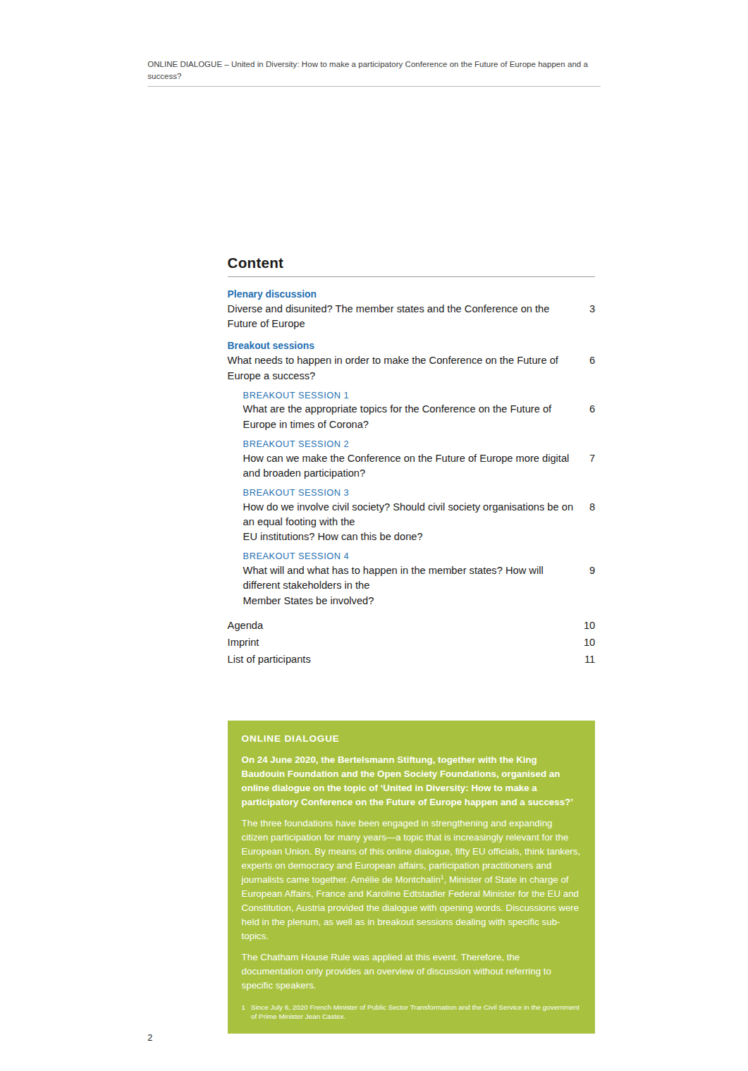ONLINE DIALOGUE – United in Diversity: How to make a participatory Conference on the Future of Europe happen and a success?
Content
Plenary discussion
Diverse and disunited? The member states and the Conference on the Future of Europe 3
Breakout sessions
What needs to happen in order to make the Conference on the Future of Europe a success? 6
Breakout session 1
What are the appropriate topics for the Conference on the Future of Europe in times of Corona? 6
Breakout session 2
How can we make the Conference on the Future of Europe more digital and broaden participation? 7
Breakout session 3
How do we involve civil society? Should civil society organisations be on an equal footing with the
EU institutions? How can this be done? 8
Breakout session 4
What will and what has to happen in the member states? How will different stakeholders in the
Member States be involved? 9
Agenda 10
Imprint 10
List of participants 11
ONLINE DIALOGUE
On 24 June 2020, the Bertelsmann Stiftung, together with the King Baudouin Foundation and the Open Society Foundations, organised an online dialogue on the topic of ‘United in Diversity: How to make a participatory Conference on the Future of Europe happen and a success?’
The three foundations have been engaged in strengthening and expanding citizen participation for many years—a topic that is increasingly relevant for the European Union. By means of this online dialogue, fifty EU officials, think tankers, experts on democracy and European affairs, participation practitioners and journalists came together. Amélie de Montchalin1, Minister of State in charge of European Affairs, France and Karoline Edtstadler Federal Minister for the EU and Constitution, Austria provided the dialogue with opening words. Discussions were held in the plenum, as well as in breakout sessions dealing with specific sub-topics.
The Chatham House Rule was applied at this event. Therefore, the documentation only provides an overview of discussion without referring to specific speakers.
1 Since July 6, 2020 French Minister of Public Sector Transformation and the Civil Service in the government of Prime Minister Jean Castex.
2